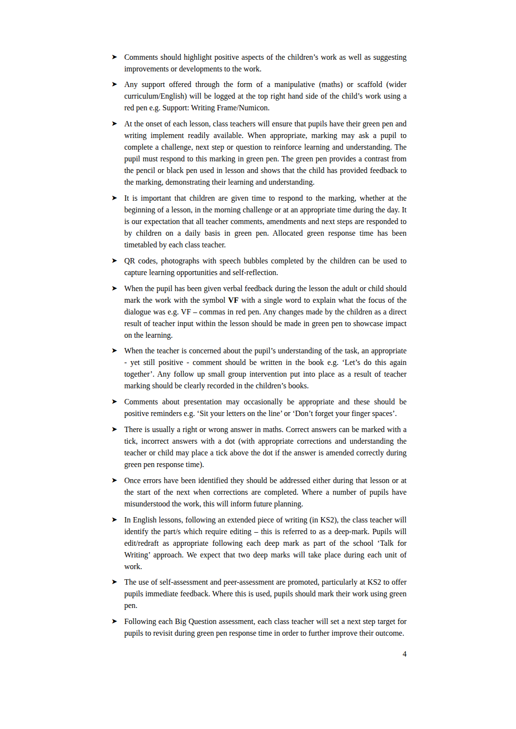Comments should highlight positive aspects of the children’s work as well as suggesting improvements or developments to the work.
Any support offered through the form of a manipulative (maths) or scaffold (wider curriculum/English) will be logged at the top right hand side of the child’s work using a red pen e.g. Support: Writing Frame/Numicon.
At the onset of each lesson, class teachers will ensure that pupils have their green pen and writing implement readily available. When appropriate, marking may ask a pupil to complete a challenge, next step or question to reinforce learning and understanding. The pupil must respond to this marking in green pen. The green pen provides a contrast from the pencil or black pen used in lesson and shows that the child has provided feedback to the marking, demonstrating their learning and understanding.
It is important that children are given time to respond to the marking, whether at the beginning of a lesson, in the morning challenge or at an appropriate time during the day. It is our expectation that all teacher comments, amendments and next steps are responded to by children on a daily basis in green pen. Allocated green response time has been timetabled by each class teacher.
QR codes, photographs with speech bubbles completed by the children can be used to capture learning opportunities and self-reflection.
When the pupil has been given verbal feedback during the lesson the adult or child should mark the work with the symbol VF with a single word to explain what the focus of the dialogue was e.g. VF – commas in red pen. Any changes made by the children as a direct result of teacher input within the lesson should be made in green pen to showcase impact on the learning.
When the teacher is concerned about the pupil’s understanding of the task, an appropriate - yet still positive - comment should be written in the book e.g. ‘Let’s do this again together’. Any follow up small group intervention put into place as a result of teacher marking should be clearly recorded in the children’s books.
Comments about presentation may occasionally be appropriate and these should be positive reminders e.g. ‘Sit your letters on the line’ or ‘Don’t forget your finger spaces’.
There is usually a right or wrong answer in maths. Correct answers can be marked with a tick, incorrect answers with a dot (with appropriate corrections and understanding the teacher or child may place a tick above the dot if the answer is amended correctly during green pen response time).
Once errors have been identified they should be addressed either during that lesson or at the start of the next when corrections are completed. Where a number of pupils have misunderstood the work, this will inform future planning.
In English lessons, following an extended piece of writing (in KS2), the class teacher will identify the part/s which require editing – this is referred to as a deep-mark. Pupils will edit/redraft as appropriate following each deep mark as part of the school ‘Talk for Writing’ approach. We expect that two deep marks will take place during each unit of work.
The use of self-assessment and peer-assessment are promoted, particularly at KS2 to offer pupils immediate feedback. Where this is used, pupils should mark their work using green pen.
Following each Big Question assessment, each class teacher will set a next step target for pupils to revisit during green pen response time in order to further improve their outcome.
4